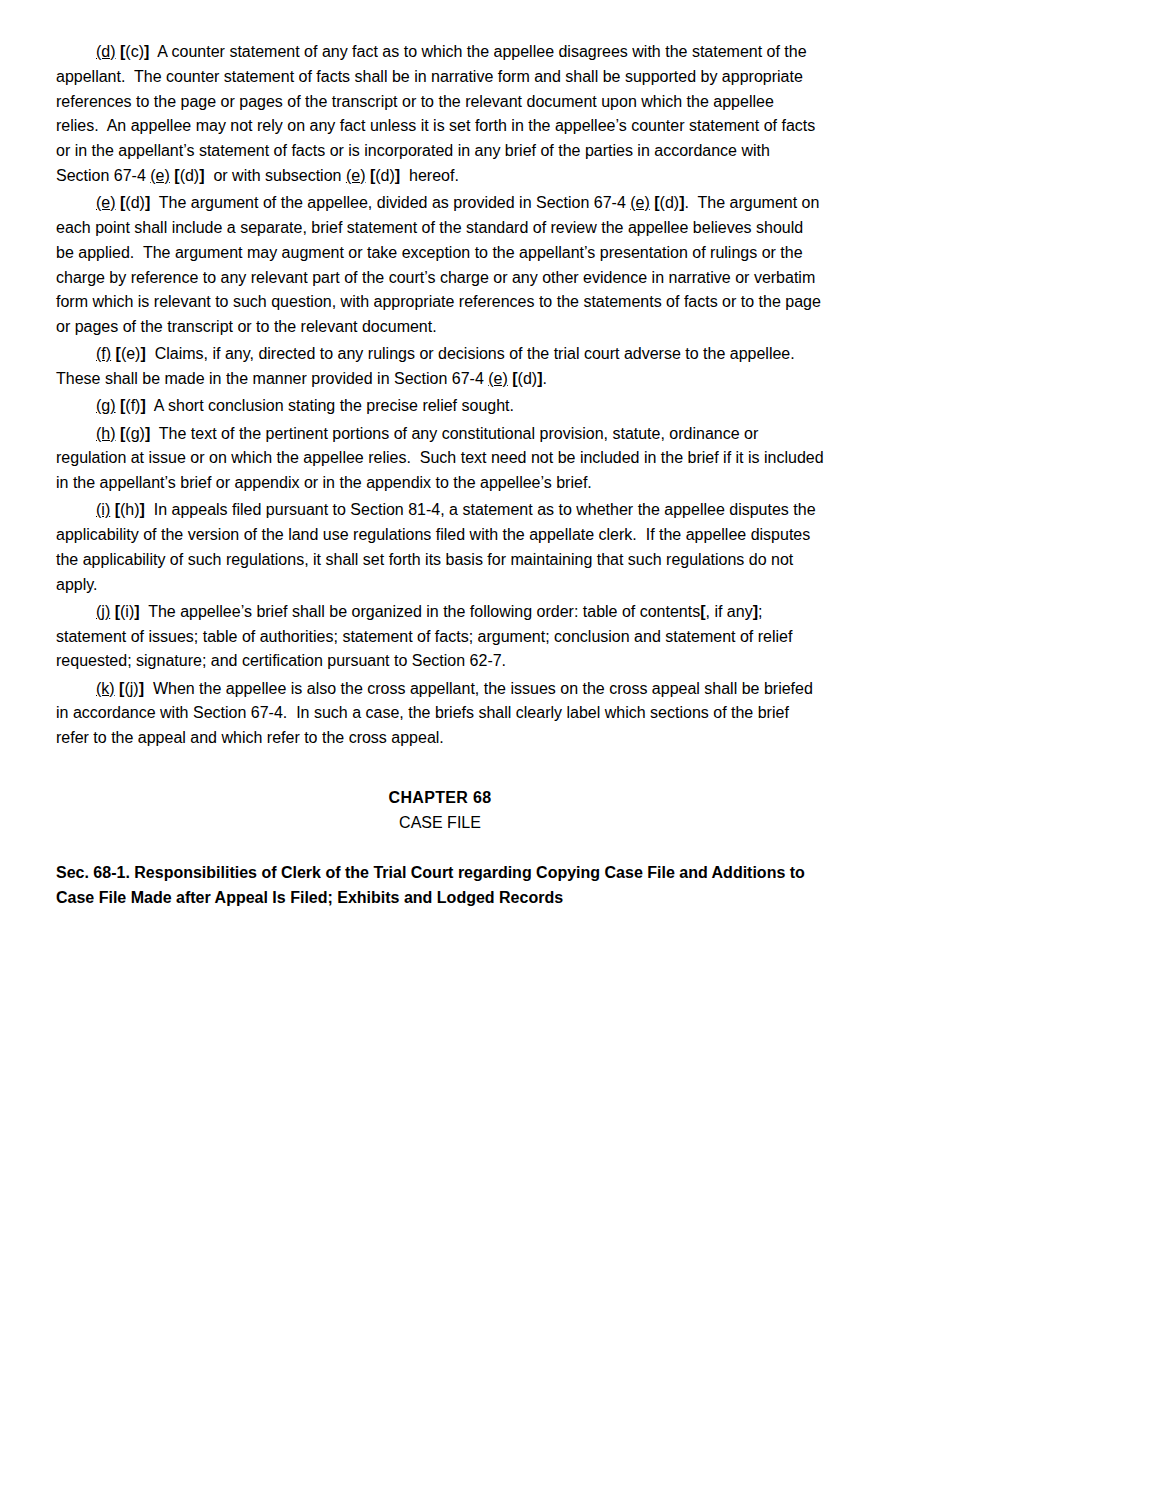(d) [(c)] A counter statement of any fact as to which the appellee disagrees with the statement of the appellant. The counter statement of facts shall be in narrative form and shall be supported by appropriate references to the page or pages of the transcript or to the relevant document upon which the appellee relies. An appellee may not rely on any fact unless it is set forth in the appellee’s counter statement of facts or in the appellant’s statement of facts or is incorporated in any brief of the parties in accordance with Section 67-4 (e) [(d)] or with subsection (e) [(d)] hereof.
(e) [(d)] The argument of the appellee, divided as provided in Section 67-4 (e) [(d)]. The argument on each point shall include a separate, brief statement of the standard of review the appellee believes should be applied. The argument may augment or take exception to the appellant’s presentation of rulings or the charge by reference to any relevant part of the court’s charge or any other evidence in narrative or verbatim form which is relevant to such question, with appropriate references to the statements of facts or to the page or pages of the transcript or to the relevant document.
(f) [(e)] Claims, if any, directed to any rulings or decisions of the trial court adverse to the appellee. These shall be made in the manner provided in Section 67-4 (e) [(d)].
(g) [(f)] A short conclusion stating the precise relief sought.
(h) [(g)] The text of the pertinent portions of any constitutional provision, statute, ordinance or regulation at issue or on which the appellee relies. Such text need not be included in the brief if it is included in the appellant’s brief or appendix or in the appendix to the appellee’s brief.
(i) [(h)] In appeals filed pursuant to Section 81-4, a statement as to whether the appellee disputes the applicability of the version of the land use regulations filed with the appellate clerk. If the appellee disputes the applicability of such regulations, it shall set forth its basis for maintaining that such regulations do not apply.
(j) [(i)] The appellee’s brief shall be organized in the following order: table of contents[, if any]; statement of issues; table of authorities; statement of facts; argument; conclusion and statement of relief requested; signature; and certification pursuant to Section 62-7.
(k) [(j)] When the appellee is also the cross appellant, the issues on the cross appeal shall be briefed in accordance with Section 67-4. In such a case, the briefs shall clearly label which sections of the brief refer to the appeal and which refer to the cross appeal.
CHAPTER 68
CASE FILE
Sec. 68-1. Responsibilities of Clerk of the Trial Court regarding Copying Case File and Additions to Case File Made after Appeal Is Filed; Exhibits and Lodged Records